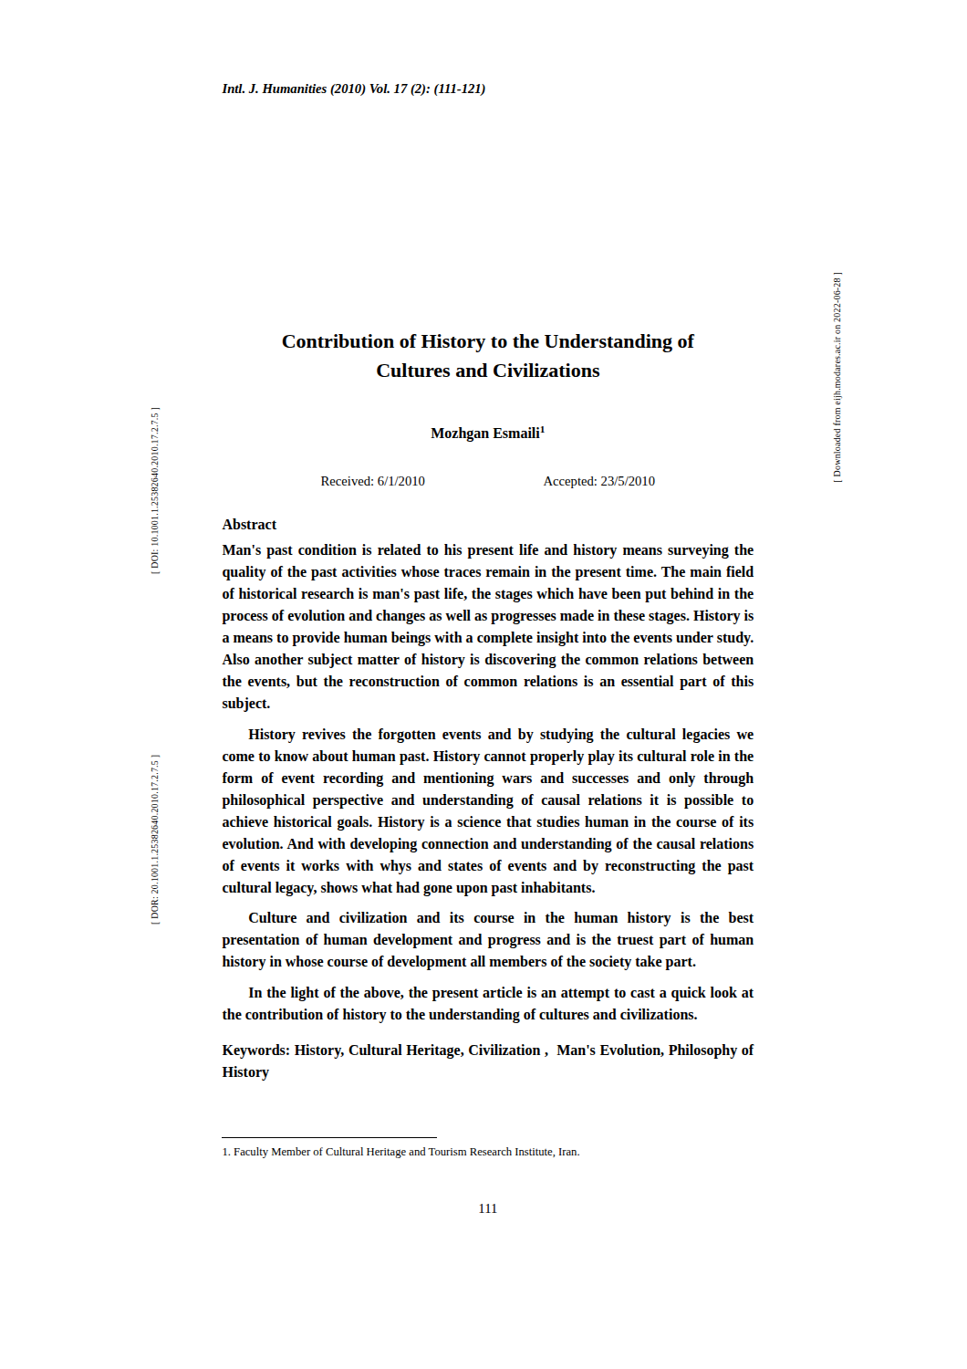[ Downloaded from eijh.modares.ac.ir on 2022-06-28 ]
[ DOI: 10.1001.1.25382640.2010.17.2.7.5 ]
[ DOR: 20.1001.1.25382640.2010.17.2.7.5 ]
Intl. J. Humanities (2010) Vol. 17 (2): (111-121)
Contribution of History to the Understanding of
Cultures and Civilizations
Mozhgan Esmaili1
Received: 6/1/2010 Accepted: 23/5/2010
Abstract
Man's past condition is related to his present life and history means surveying the quality of the past activities whose traces remain in the present time. The main field of historical research is man's past life, the stages which have been put behind in the process of evolution and changes as well as progresses made in these stages. History is a means to provide human beings with a complete insight into the events under study. Also another subject matter of history is discovering the common relations between the events, but the reconstruction of common relations is an essential part of this subject.
History revives the forgotten events and by studying the cultural legacies we come to know about human past. History cannot properly play its cultural role in the form of event recording and mentioning wars and successes and only through philosophical perspective and understanding of causal relations it is possible to achieve historical goals. History is a science that studies human in the course of its evolution. And with developing connection and understanding of the causal relations of events it works with whys and states of events and by reconstructing the past cultural legacy, shows what had gone upon past inhabitants.
Culture and civilization and its course in the human history is the best presentation of human development and progress and is the truest part of human history in whose course of development all members of the society take part.
In the light of the above, the present article is an attempt to cast a quick look at the contribution of history to the understanding of cultures and civilizations.
Keywords: History, Cultural Heritage, Civilization , Man's Evolution, Philosophy of History
1. Faculty Member of Cultural Heritage and Tourism Research Institute, Iran.
111